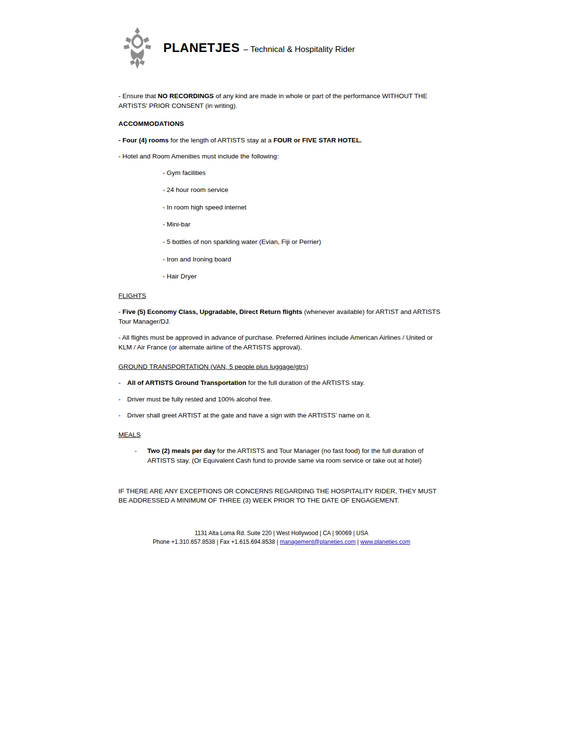PLANETJES – Technical & Hospitality Rider
- Ensure that NO RECORDINGS of any kind are made in whole or part of the performance WITHOUT THE ARTISTS’ PRIOR CONSENT (in writing).
ACCOMMODATIONS
- Four (4) rooms for the length of ARTISTS stay at a FOUR or FIVE STAR HOTEL.
- Hotel and Room Amenities must include the following:
Gym facilities
24 hour room service
In room high speed internet
Mini-bar
5 bottles of non sparkling water (Evian, Fiji or Perrier)
Iron and Ironing board
Hair Dryer
FLIGHTS
- Five (5) Economy Class, Upgradable, Direct Return flights (whenever available) for ARTIST and ARTISTS Tour Manager/DJ.
- All flights must be approved in advance of purchase. Preferred Airlines include American Airlines / United or KLM / Air France (or alternate airline of the ARTISTS approval).
GROUND TRANSPORTATION (VAN, 5 people plus luggage/gtrs)
All of ARTISTS Ground Transportation for the full duration of the ARTISTS stay.
Driver must be fully rested and 100% alcohol free.
Driver shall greet ARTIST at the gate and have a sign with the ARTISTS’ name on it.
MEALS
Two (2) meals per day for the ARTISTS and Tour Manager (no fast food) for the full duration of ARTISTS stay. (Or Equivalent Cash fund to provide same via room service or take out at hotel)
IF THERE ARE ANY EXCEPTIONS OR CONCERNS REGARDING THE HOSPITALITY RIDER, THEY MUST BE ADDRESSED A MINIMUM OF THREE (3) WEEK PRIOR TO THE DATE OF ENGAGEMENT.
1131 Alta Loma Rd. Suite 220 | West Hollywood | CA | 90069 | USA
Phone +1.310.657.8538 | Fax +1.615.694.8538 | management@planetjes.com | www.planetjes.com